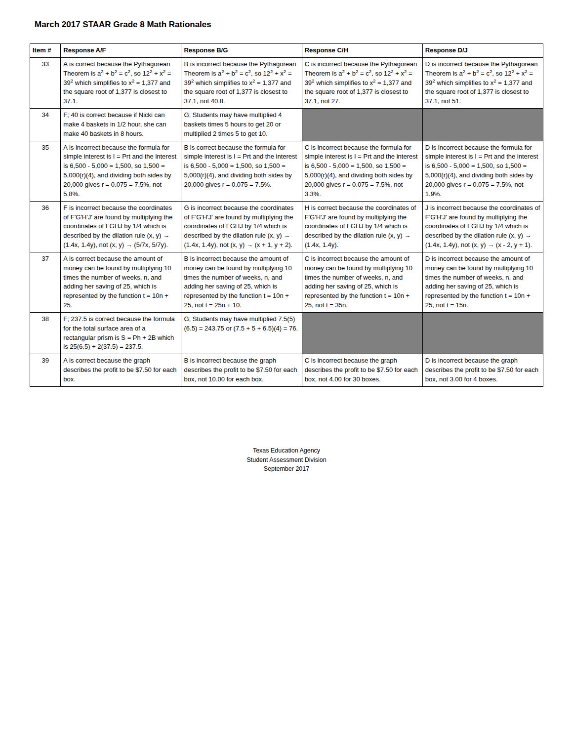March 2017 STAAR Grade 8 Math Rationales
| Item # | Response A/F | Response B/G | Response C/H | Response D/J |
| --- | --- | --- | --- | --- |
| 33 | A is correct because the Pythagorean Theorem is a 2 + b 2 = c 2 , so 12 2 + x 2 = 39 2 which simplifies to x 2 = 1,377 and the square root of 1,377 is closest to 37.1. | B is incorrect because the Pythagorean Theorem is a 2 + b 2 = c 2 , so 12 2 + x 2 = 39 2 which simplifies to x 2 = 1,377 and the square root of 1,377 is closest to 37.1, not 40.8. | C is incorrect because the Pythagorean Theorem is a 2 + b 2 = c 2 , so 12 2 + x 2 = 39 2 which simplifies to x 2 = 1,377 and the square root of 1,377 is closest to 37.1, not 27. | D is incorrect because the Pythagorean Theorem is a 2 + b 2 = c 2 , so 12 2 + x 2 = 39 2 which simplifies to x 2 = 1,377 and the square root of 1,377 is closest to 37.1, not 51. |
| 34 | F; 40 is correct because if Nicki can make 4 baskets in 1/2 hour, she can make 40 baskets in 8 hours. | G; Students may have multiplied 4 baskets times 5 hours to get 20 or multiplied 2 times 5 to get 10. | | |
| 35 | A is incorrect because the formula for simple interest is I = Prt and the interest is 6,500 - 5,000 = 1,500, so 1,500 = 5,000(r)(4), and dividing both sides by 20,000 gives r = 0.075 = 7.5%, not 5.8%. | B is correct because the formula for simple interest is I = Prt and the interest is 6,500 - 5,000 = 1,500, so 1,500 = 5,000(r)(4), and dividing both sides by 20,000 gives r = 0.075 = 7.5%. | C is incorrect because the formula for simple interest is I = Prt and the interest is 6,500 - 5,000 = 1,500, so 1,500 = 5,000(r)(4), and dividing both sides by 20,000 gives r = 0.075 = 7.5%, not 3.3%. | D is incorrect because the formula for simple interest is I = Prt and the interest is 6,500 - 5,000 = 1,500, so 1,500 = 5,000(r)(4), and dividing both sides by 20,000 gives r = 0.075 = 7.5%, not 1.9%. |
| 36 | F is incorrect because the coordinates of F'G'H'J' are found by multiplying the coordinates of FGHJ by 1/4 which is described by the dilation rule (x, y) → (1.4x, 1.4y), not (x, y) → (5/7x, 5/7y). | G is incorrect because the coordinates of F'G'H'J' are found by multiplying the coordinates of FGHJ by 1/4 which is described by the dilation rule (x, y) → (1.4x, 1.4y), not (x, y) → (x + 1, y + 2). | H is correct because the coordinates of F'G'H'J' are found by multiplying the coordinates of FGHJ by 1/4 which is described by the dilation rule (x, y) → (1.4x, 1.4y). | J is incorrect because the coordinates of F'G'H'J' are found by multiplying the coordinates of FGHJ by 1/4 which is described by the dilation rule (x, y) → (1.4x, 1.4y), not (x, y) → (x - 2, y + 1). |
| 37 | A is correct because the amount of money can be found by multiplying 10 times the number of weeks, n, and adding her saving of 25, which is represented by the function t = 10n + 25. | B is incorrect because the amount of money can be found by multiplying 10 times the number of weeks, n, and adding her saving of 25, which is represented by the function t = 10n + 25, not t = 25n + 10. | C is incorrect because the amount of money can be found by multiplying 10 times the number of weeks, n, and adding her saving of 25, which is represented by the function t = 10n + 25, not t = 35n. | D is incorrect because the amount of money can be found by multiplying 10 times the number of weeks, n, and adding her saving of 25, which is represented by the function t = 10n + 25, not t = 15n. |
| 38 | F; 237.5 is correct because the formula for the total surface area of a rectangular prism is S = Ph + 2B which is 25(6.5) + 2(37.5) = 237.5. | G; Students may have multiplied 7.5(5)(6.5) = 243.75 or (7.5 + 5 + 6.5)(4) = 76. | | |
| 39 | A is correct because the graph describes the profit to be $7.50 for each box. | B is incorrect because the graph describes the profit to be $7.50 for each box, not 10.00 for each box. | C is incorrect because the graph describes the profit to be $7.50 for each box, not 4.00 for 30 boxes. | D is incorrect because the graph describes the profit to be $7.50 for each box, not 3.00 for 4 boxes. |
Texas Education Agency
Student Assessment Division
September 2017